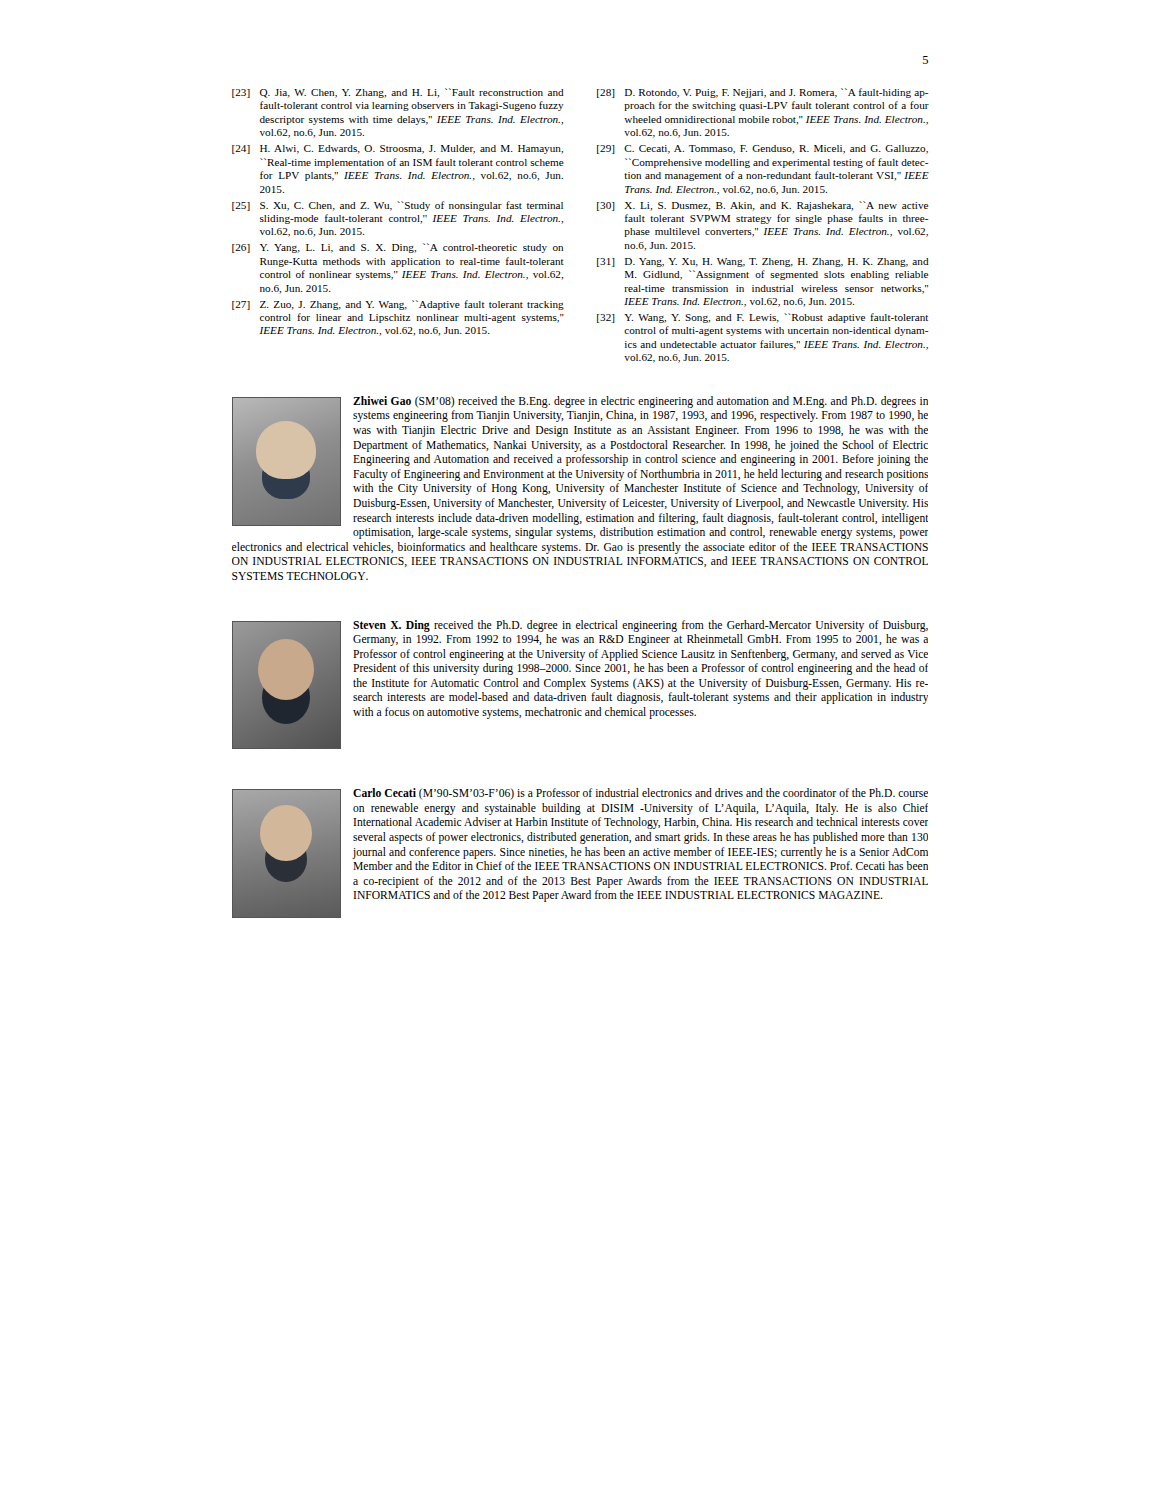5
[23]
Q. Jia, W. Chen, Y. Zhang, and H. Li, ``Fault reconstruction and fault-tolerant control via learning observers in Takagi-Sugeno fuzzy descriptor systems with time delays,'' IEEE Trans. Ind. Electron., vol.62, no.6, Jun. 2015.
[24]
H. Alwi, C. Edwards, O. Stroosma, J. Mulder, and M. Hamayun, ``Real-time implementation of an ISM fault tolerant control scheme for LPV plants,'' IEEE Trans. Ind. Electron., vol.62, no.6, Jun. 2015.
[25]
S. Xu, C. Chen, and Z. Wu, ``Study of nonsingular fast terminal sliding-mode fault-tolerant control,'' IEEE Trans. Ind. Electron., vol.62, no.6, Jun. 2015.
[26]
Y. Yang, L. Li, and S. X. Ding, ``A control-theoretic study on Runge-Kutta methods with application to real-time fault-tolerant control of nonlinear systems,'' IEEE Trans. Ind. Electron., vol.62, no.6, Jun. 2015.
[27]
Z. Zuo, J. Zhang, and Y. Wang, ``Adaptive fault tolerant tracking control for linear and Lipschitz nonlinear multi-agent systems,'' IEEE Trans. Ind. Electron., vol.62, no.6, Jun. 2015.
[28]
D. Rotondo, V. Puig, F. Nejjari, and J. Romera, ``A fault-hiding approach for the switching quasi-LPV fault tolerant control of a four wheeled omnidirectional mobile robot,'' IEEE Trans. Ind. Electron., vol.62, no.6, Jun. 2015.
[29]
C. Cecati, A. Tommaso, F. Genduso, R. Miceli, and G. Galluzzo, ``Comprehensive modelling and experimental testing of fault detection and management of a non-redundant fault-tolerant VSI,'' IEEE Trans. Ind. Electron., vol.62, no.6, Jun. 2015.
[30]
X. Li, S. Dusmez, B. Akin, and K. Rajashekara, ``A new active fault tolerant SVPWM strategy for single phase faults in three-phase multilevel converters,'' IEEE Trans. Ind. Electron., vol.62, no.6, Jun. 2015.
[31]
D. Yang, Y. Xu, H. Wang, T. Zheng, H. Zhang, H. K. Zhang, and M. Gidlund, ``Assignment of segmented slots enabling reliable real-time transmission in industrial wireless sensor networks,'' IEEE Trans. Ind. Electron., vol.62, no.6, Jun. 2015.
[32]
Y. Wang, Y. Song, and F. Lewis, ``Robust adaptive fault-tolerant control of multi-agent systems with uncertain non-identical dynamics and undetectable actuator failures,'' IEEE Trans. Ind. Electron., vol.62, no.6, Jun. 2015.
Zhiwei Gao (SM’08) received the B.Eng. degree in electric engineering and automation and M.Eng. and Ph.D. degrees in systems engineering from Tianjin University, Tianjin, China, in 1987, 1993, and 1996, respectively. From 1987 to 1990, he was with Tianjin Electric Drive and Design Institute as an Assistant Engineer. From 1996 to 1998, he was with the Department of Mathematics, Nankai University, as a Postdoctoral Researcher. In 1998, he joined the School of Electric Engineering and Automation and received a professorship in control science and engineering in 2001. Before joining the Faculty of Engineering and Environment at the University of Northumbria in 2011, he held lecturing and research positions with the City University of Hong Kong, University of Manchester Institute of Science and Technology, University of Duisburg-Essen, University of Manchester, University of Leicester, University of Liverpool, and Newcastle University. His research interests include data-driven modelling, estimation and filtering, fault diagnosis, fault-tolerant control, intelligent optimisation, large-scale systems, singular systems, distribution estimation and control, renewable energy systems, power electronics and electrical vehicles, bioinformatics and healthcare systems. Dr. Gao is presently the associate editor of the IEEE TRANSACTIONS ON INDUSTRIAL ELECTRONICS, IEEE TRANSACTIONS ON INDUSTRIAL INFORMATICS, and IEEE TRANSACTIONS ON CONTROL SYSTEMS TECHNOLOGY.
Steven X. Ding received the Ph.D. degree in electrical engineering from the Gerhard-Mercator University of Duisburg, Germany, in 1992. From 1992 to 1994, he was an R&D Engineer at Rheinmetall GmbH. From 1995 to 2001, he was a Professor of control engineering at the University of Applied Science Lausitz in Senftenberg, Germany, and served as Vice President of this university during 1998–2000. Since 2001, he has been a Professor of control engineering and the head of the Institute for Automatic Control and Complex Systems (AKS) at the University of Duisburg-Essen, Germany. His research interests are model-based and data-driven fault diagnosis, fault-tolerant systems and their application in industry with a focus on automotive systems, mechatronic and chemical processes.
Carlo Cecati (M’90-SM’03-F’06) is a Professor of industrial electronics and drives and the coordinator of the Ph.D. course on renewable energy and systainable building at DISIM -University of L’Aquila, L’Aquila, Italy. He is also Chief International Academic Adviser at Harbin Institute of Technology, Harbin, China. His research and technical interests cover several aspects of power electronics, distributed generation, and smart grids. In these areas he has published more than 130 journal and conference papers. Since nineties, he has been an active member of IEEE-IES; currently he is a Senior AdCom Member and the Editor in Chief of the IEEE TRANSACTIONS ON INDUSTRIAL ELECTRONICS. Prof. Cecati has been a co-recipient of the 2012 and of the 2013 Best Paper Awards from the IEEE TRANSACTIONS ON INDUSTRIAL INFORMATICS and of the 2012 Best Paper Award from the IEEE INDUSTRIAL ELECTRONICS MAGAZINE.